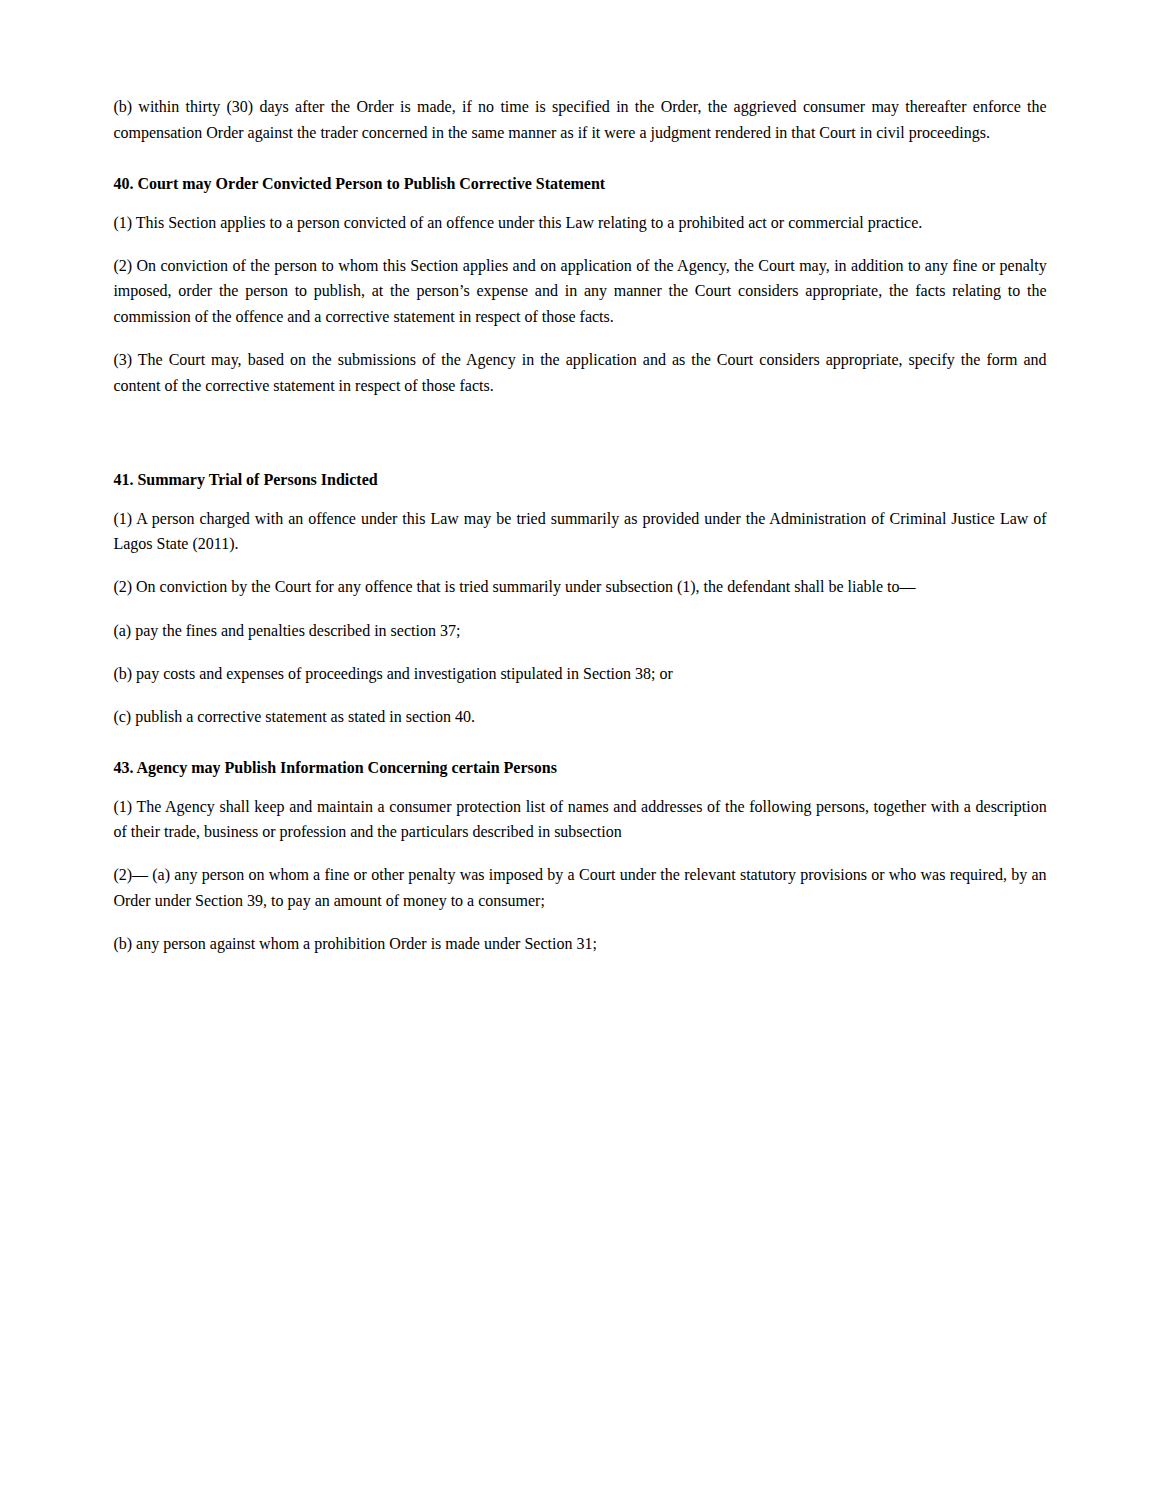(b) within thirty (30) days after the Order is made, if no time is specified in the Order, the aggrieved consumer may thereafter enforce the compensation Order against the trader concerned in the same manner as if it were a judgment rendered in that Court in civil proceedings.
40. Court may Order Convicted Person to Publish Corrective Statement
(1) This Section applies to a person convicted of an offence under this Law relating to a prohibited act or commercial practice.
(2) On conviction of the person to whom this Section applies and on application of the Agency, the Court may, in addition to any fine or penalty imposed, order the person to publish, at the person’s expense and in any manner the Court considers appropriate, the facts relating to the commission of the offence and a corrective statement in respect of those facts.
(3) The Court may, based on the submissions of the Agency in the application and as the Court considers appropriate, specify the form and content of the corrective statement in respect of those facts.
41. Summary Trial of Persons Indicted
(1) A person charged with an offence under this Law may be tried summarily as provided under the Administration of Criminal Justice Law of Lagos State (2011).
(2) On conviction by the Court for any offence that is tried summarily under subsection (1), the defendant shall be liable to—
(a) pay the fines and penalties described in section 37;
(b) pay costs and expenses of proceedings and investigation stipulated in Section 38; or
(c) publish a corrective statement as stated in section 40.
43. Agency may Publish Information Concerning certain Persons
(1) The Agency shall keep and maintain a consumer protection list of names and addresses of the following persons, together with a description of their trade, business or profession and the particulars described in subsection
(2)— (a) any person on whom a fine or other penalty was imposed by a Court under the relevant statutory provisions or who was required, by an Order under Section 39, to pay an amount of money to a consumer;
(b) any person against whom a prohibition Order is made under Section 31;